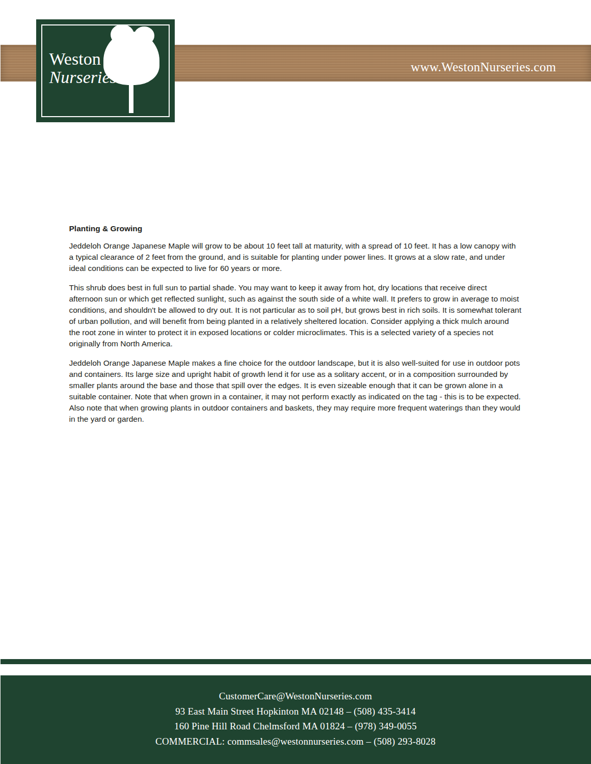www.WestonNurseries.com
Weston Nurseries
Planting & Growing
Jeddeloh Orange Japanese Maple will grow to be about 10 feet tall at maturity, with a spread of 10 feet. It has a low canopy with a typical clearance of 2 feet from the ground, and is suitable for planting under power lines. It grows at a slow rate, and under ideal conditions can be expected to live for 60 years or more.
This shrub does best in full sun to partial shade. You may want to keep it away from hot, dry locations that receive direct afternoon sun or which get reflected sunlight, such as against the south side of a white wall. It prefers to grow in average to moist conditions, and shouldn't be allowed to dry out. It is not particular as to soil pH, but grows best in rich soils. It is somewhat tolerant of urban pollution, and will benefit from being planted in a relatively sheltered location. Consider applying a thick mulch around the root zone in winter to protect it in exposed locations or colder microclimates. This is a selected variety of a species not originally from North America.
Jeddeloh Orange Japanese Maple makes a fine choice for the outdoor landscape, but it is also well-suited for use in outdoor pots and containers. Its large size and upright habit of growth lend it for use as a solitary accent, or in a composition surrounded by smaller plants around the base and those that spill over the edges. It is even sizeable enough that it can be grown alone in a suitable container. Note that when grown in a container, it may not perform exactly as indicated on the tag - this is to be expected. Also note that when growing plants in outdoor containers and baskets, they may require more frequent waterings than they would in the yard or garden.
CustomerCare@WestonNurseries.com
93 East Main Street Hopkinton MA 02148 – (508) 435-3414
160 Pine Hill Road Chelmsford MA 01824 – (978) 349-0055
COMMERCIAL: commsales@westonnurseries.com – (508) 293-8028